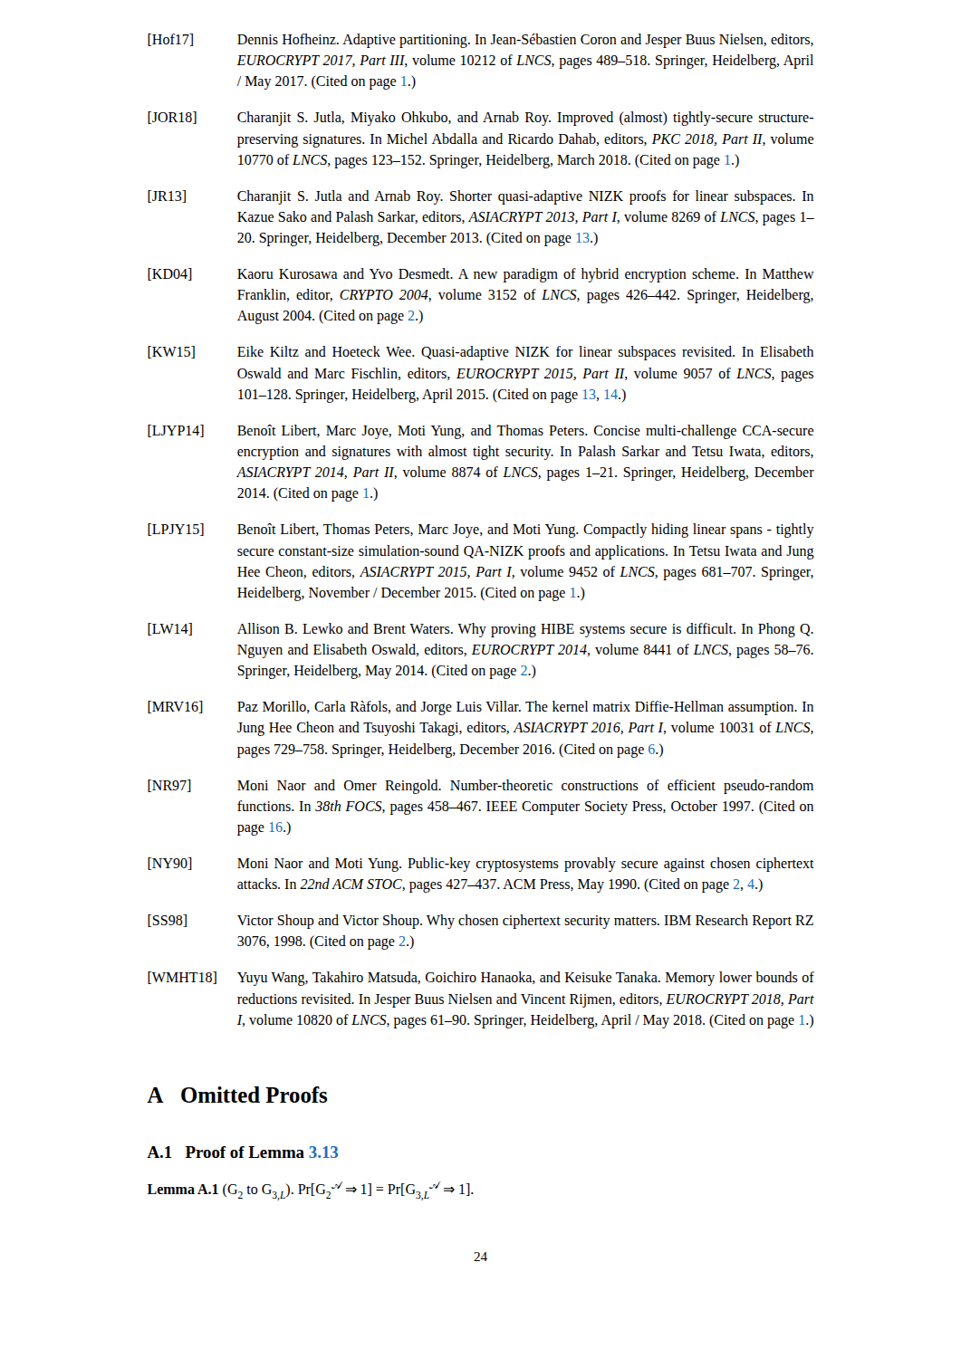[Hof17]
Dennis Hofheinz. Adaptive partitioning. In Jean-Sébastien Coron and Jesper Buus Nielsen, editors, EUROCRYPT 2017, Part III, volume 10212 of LNCS, pages 489–518. Springer, Heidelberg, April / May 2017. (Cited on page 1.)
[JOR18]
Charanjit S. Jutla, Miyako Ohkubo, and Arnab Roy. Improved (almost) tightly-secure structure-preserving signatures. In Michel Abdalla and Ricardo Dahab, editors, PKC 2018, Part II, volume 10770 of LNCS, pages 123–152. Springer, Heidelberg, March 2018. (Cited on page 1.)
[JR13]
Charanjit S. Jutla and Arnab Roy. Shorter quasi-adaptive NIZK proofs for linear subspaces. In Kazue Sako and Palash Sarkar, editors, ASIACRYPT 2013, Part I, volume 8269 of LNCS, pages 1–20. Springer, Heidelberg, December 2013. (Cited on page 13.)
[KD04]
Kaoru Kurosawa and Yvo Desmedt. A new paradigm of hybrid encryption scheme. In Matthew Franklin, editor, CRYPTO 2004, volume 3152 of LNCS, pages 426–442. Springer, Heidelberg, August 2004. (Cited on page 2.)
[KW15]
Eike Kiltz and Hoeteck Wee. Quasi-adaptive NIZK for linear subspaces revisited. In Elisabeth Oswald and Marc Fischlin, editors, EUROCRYPT 2015, Part II, volume 9057 of LNCS, pages 101–128. Springer, Heidelberg, April 2015. (Cited on page 13, 14.)
[LJYP14]
Benoît Libert, Marc Joye, Moti Yung, and Thomas Peters. Concise multi-challenge CCA-secure encryption and signatures with almost tight security. In Palash Sarkar and Tetsu Iwata, editors, ASIACRYPT 2014, Part II, volume 8874 of LNCS, pages 1–21. Springer, Heidelberg, December 2014. (Cited on page 1.)
[LPJY15]
Benoît Libert, Thomas Peters, Marc Joye, and Moti Yung. Compactly hiding linear spans - tightly secure constant-size simulation-sound QA-NIZK proofs and applications. In Tetsu Iwata and Jung Hee Cheon, editors, ASIACRYPT 2015, Part I, volume 9452 of LNCS, pages 681–707. Springer, Heidelberg, November / December 2015. (Cited on page 1.)
[LW14]
Allison B. Lewko and Brent Waters. Why proving HIBE systems secure is difficult. In Phong Q. Nguyen and Elisabeth Oswald, editors, EUROCRYPT 2014, volume 8441 of LNCS, pages 58–76. Springer, Heidelberg, May 2014. (Cited on page 2.)
[MRV16]
Paz Morillo, Carla Ràfols, and Jorge Luis Villar. The kernel matrix Diffie-Hellman assumption. In Jung Hee Cheon and Tsuyoshi Takagi, editors, ASIACRYPT 2016, Part I, volume 10031 of LNCS, pages 729–758. Springer, Heidelberg, December 2016. (Cited on page 6.)
[NR97]
Moni Naor and Omer Reingold. Number-theoretic constructions of efficient pseudo-random functions. In 38th FOCS, pages 458–467. IEEE Computer Society Press, October 1997. (Cited on page 16.)
[NY90]
Moni Naor and Moti Yung. Public-key cryptosystems provably secure against chosen ciphertext attacks. In 22nd ACM STOC, pages 427–437. ACM Press, May 1990. (Cited on page 2, 4.)
[SS98]
Victor Shoup and Victor Shoup. Why chosen ciphertext security matters. IBM Research Report RZ 3076, 1998. (Cited on page 2.)
[WMHT18]
Yuyu Wang, Takahiro Matsuda, Goichiro Hanaoka, and Keisuke Tanaka. Memory lower bounds of reductions revisited. In Jesper Buus Nielsen and Vincent Rijmen, editors, EUROCRYPT 2018, Part I, volume 10820 of LNCS, pages 61–90. Springer, Heidelberg, April / May 2018. (Cited on page 1.)
A Omitted Proofs
A.1 Proof of Lemma 3.13
Lemma A.1 (G2 to G3,L). Pr[G2𝒜 ⇒ 1] = Pr[G3,L𝒜 ⇒ 1].
24